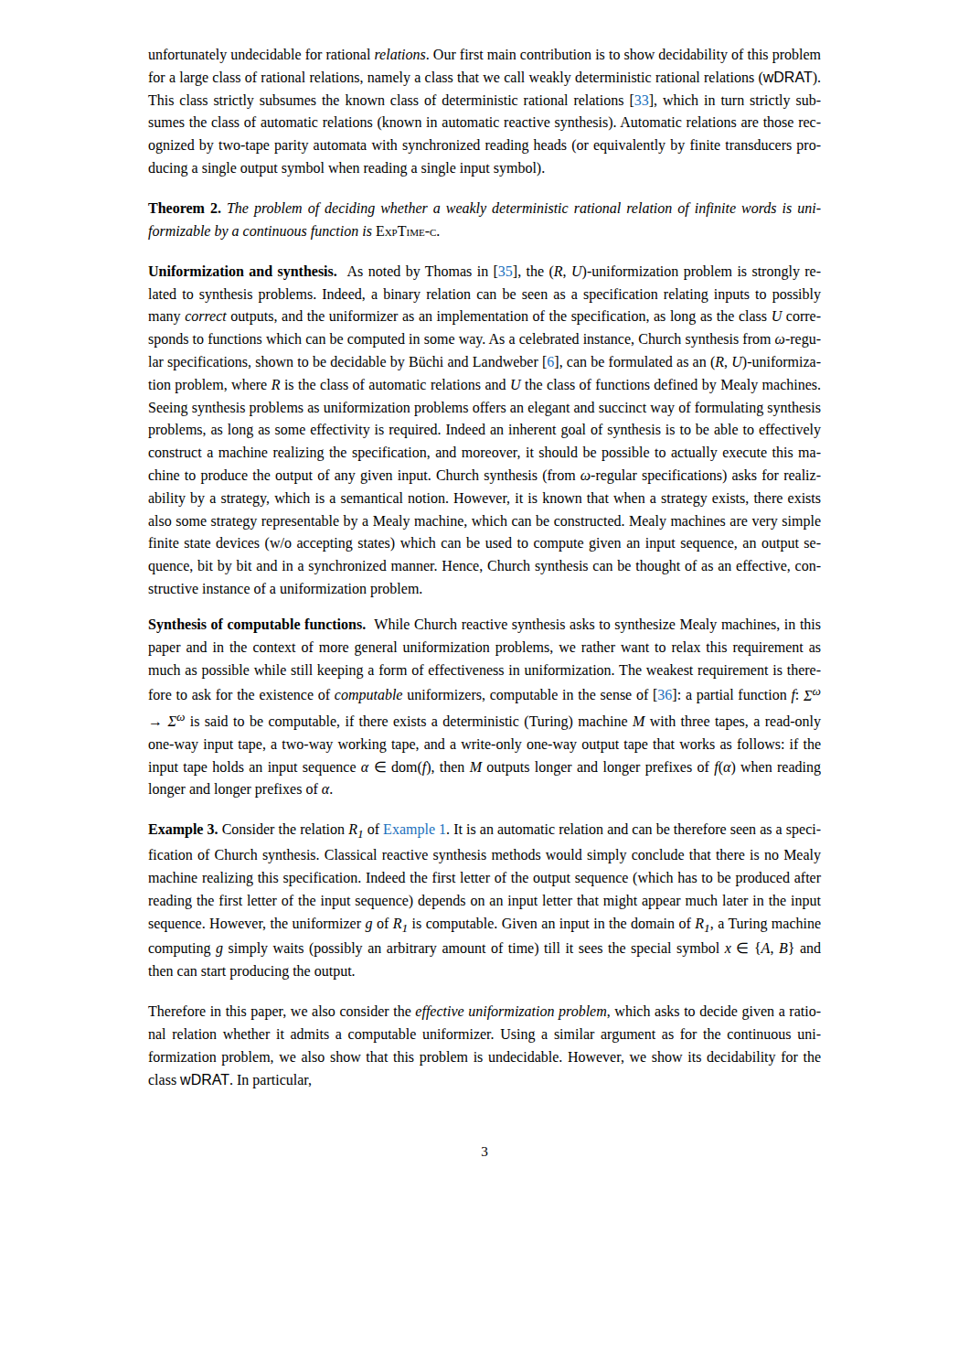unfortunately undecidable for rational relations. Our first main contribution is to show decidability of this problem for a large class of rational relations, namely a class that we call weakly deterministic rational relations (wDRAT). This class strictly subsumes the known class of deterministic rational relations [33], which in turn strictly subsumes the class of automatic relations (known in automatic reactive synthesis). Automatic relations are those recognized by two-tape parity automata with synchronized reading heads (or equivalently by finite transducers producing a single output symbol when reading a single input symbol).
Theorem 2. The problem of deciding whether a weakly deterministic rational relation of infinite words is uniformizable by a continuous function is ExpTime-c.
Uniformization and synthesis. As noted by Thomas in [35], the (R, U)-uniformization problem is strongly related to synthesis problems. Indeed, a binary relation can be seen as a specification relating inputs to possibly many correct outputs, and the uniformizer as an implementation of the specification, as long as the class U corresponds to functions which can be computed in some way. As a celebrated instance, Church synthesis from ω-regular specifications, shown to be decidable by Büchi and Landweber [6], can be formulated as an (R, U)-uniformization problem, where R is the class of automatic relations and U the class of functions defined by Mealy machines. Seeing synthesis problems as uniformization problems offers an elegant and succinct way of formulating synthesis problems, as long as some effectivity is required. Indeed an inherent goal of synthesis is to be able to effectively construct a machine realizing the specification, and moreover, it should be possible to actually execute this machine to produce the output of any given input. Church synthesis (from ω-regular specifications) asks for realizability by a strategy, which is a semantical notion. However, it is known that when a strategy exists, there exists also some strategy representable by a Mealy machine, which can be constructed. Mealy machines are very simple finite state devices (w/o accepting states) which can be used to compute given an input sequence, an output sequence, bit by bit and in a synchronized manner. Hence, Church synthesis can be thought of as an effective, constructive instance of a uniformization problem.
Synthesis of computable functions. While Church reactive synthesis asks to synthesize Mealy machines, in this paper and in the context of more general uniformization problems, we rather want to relax this requirement as much as possible while still keeping a form of effectiveness in uniformization. The weakest requirement is therefore to ask for the existence of computable uniformizers, computable in the sense of [36]: a partial function f: Σω → Σω is said to be computable, if there exists a deterministic (Turing) machine M with three tapes, a read-only one-way input tape, a two-way working tape, and a write-only one-way output tape that works as follows: if the input tape holds an input sequence α ∈ dom(f), then M outputs longer and longer prefixes of f(α) when reading longer and longer prefixes of α.
Example 3. Consider the relation R1 of Example 1. It is an automatic relation and can be therefore seen as a specification of Church synthesis. Classical reactive synthesis methods would simply conclude that there is no Mealy machine realizing this specification. Indeed the first letter of the output sequence (which has to be produced after reading the first letter of the input sequence) depends on an input letter that might appear much later in the input sequence. However, the uniformizer g of R1 is computable. Given an input in the domain of R1, a Turing machine computing g simply waits (possibly an arbitrary amount of time) till it sees the special symbol x ∈ {A, B} and then can start producing the output.
Therefore in this paper, we also consider the effective uniformization problem, which asks to decide given a rational relation whether it admits a computable uniformizer. Using a similar argument as for the continuous uniformization problem, we also show that this problem is undecidable. However, we show its decidability for the class wDRAT. In particular,
3